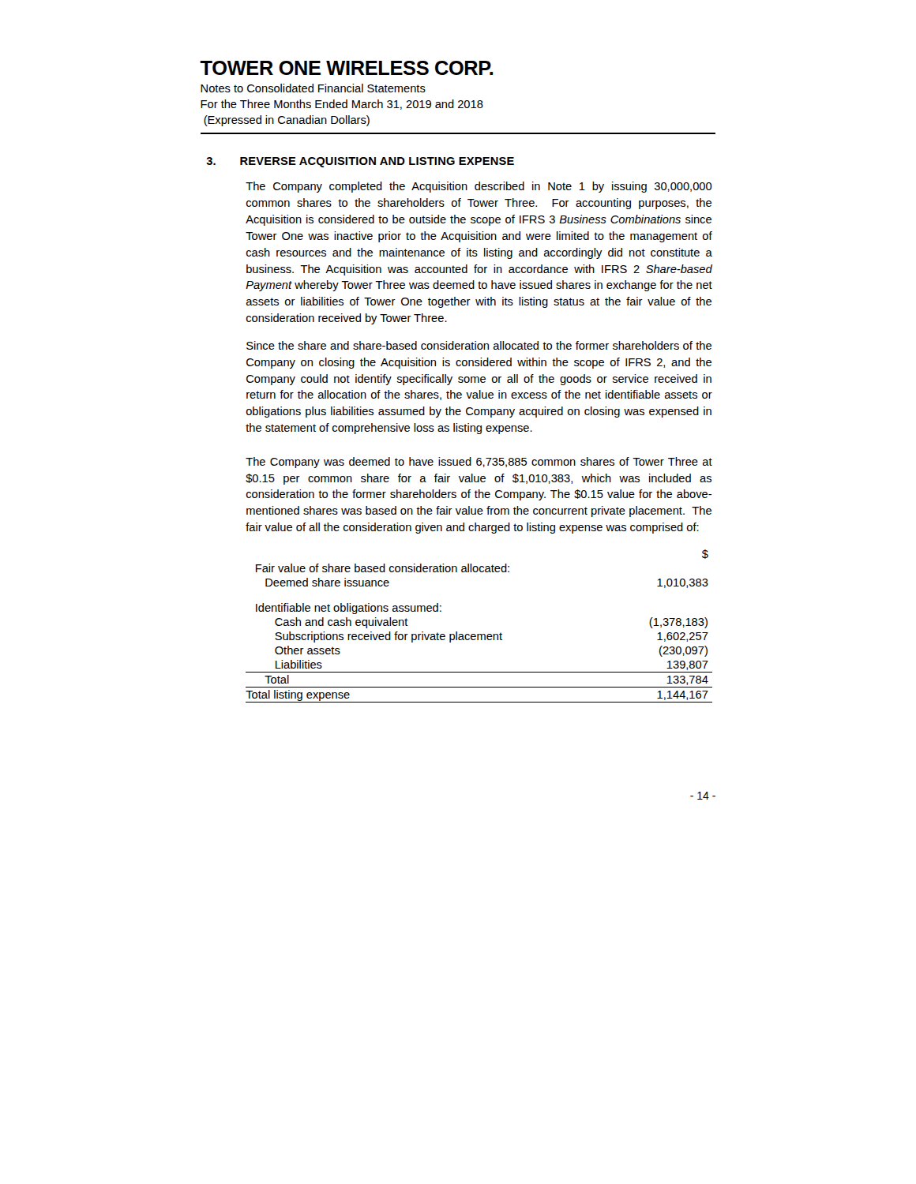TOWER ONE WIRELESS CORP.
Notes to Consolidated Financial Statements
For the Three Months Ended March 31, 2019 and 2018
(Expressed in Canadian Dollars)
3.
REVERSE ACQUISITION AND LISTING EXPENSE
The Company completed the Acquisition described in Note 1 by issuing 30,000,000 common shares to the shareholders of Tower Three. For accounting purposes, the Acquisition is considered to be outside the scope of IFRS 3 Business Combinations since Tower One was inactive prior to the Acquisition and were limited to the management of cash resources and the maintenance of its listing and accordingly did not constitute a business. The Acquisition was accounted for in accordance with IFRS 2 Share-based Payment whereby Tower Three was deemed to have issued shares in exchange for the net assets or liabilities of Tower One together with its listing status at the fair value of the consideration received by Tower Three.
Since the share and share-based consideration allocated to the former shareholders of the Company on closing the Acquisition is considered within the scope of IFRS 2, and the Company could not identify specifically some or all of the goods or service received in return for the allocation of the shares, the value in excess of the net identifiable assets or obligations plus liabilities assumed by the Company acquired on closing was expensed in the statement of comprehensive loss as listing expense.
The Company was deemed to have issued 6,735,885 common shares of Tower Three at $0.15 per common share for a fair value of $1,010,383, which was included as consideration to the former shareholders of the Company. The $0.15 value for the above-mentioned shares was based on the fair value from the concurrent private placement. The fair value of all the consideration given and charged to listing expense was comprised of:
| | $ |
| Fair value of share based consideration allocated: | |
| Deemed share issuance | 1,010,383 |
| Identifiable net obligations assumed: | |
| Cash and cash equivalent | (1,378,183) |
| Subscriptions received for private placement | 1,602,257 |
| Other assets | (230,097) |
| Liabilities | 139,807 |
| Total | 133,784 |
| Total listing expense | 1,144,167 |
- 14 -